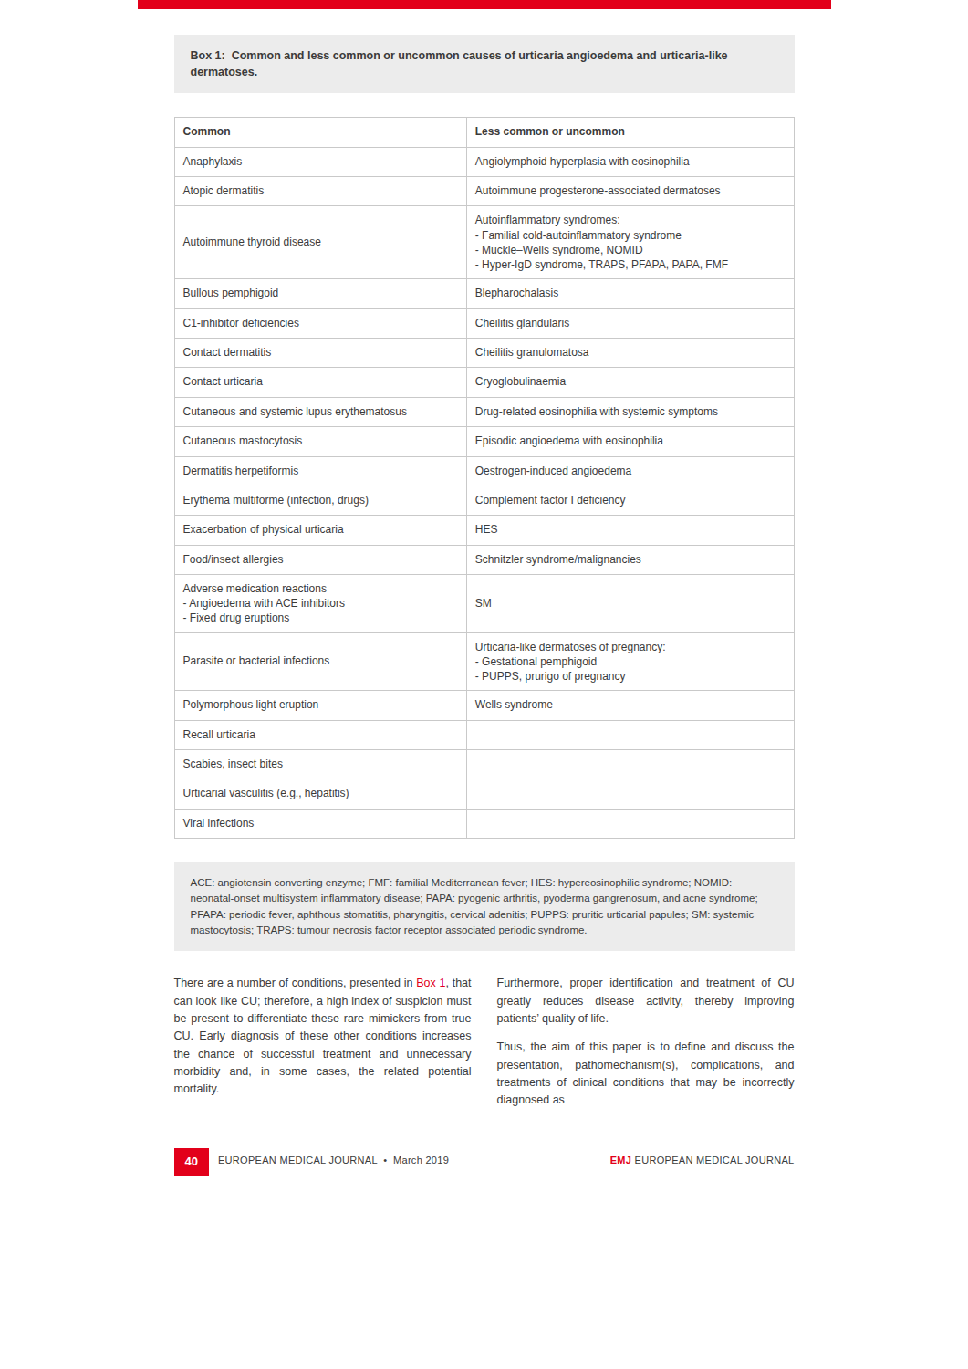Box 1: Common and less common or uncommon causes of urticaria angioedema and urticaria-like dermatoses.
| Common | Less common or uncommon |
| --- | --- |
| Anaphylaxis | Angiolymphoid hyperplasia with eosinophilia |
| Atopic dermatitis | Autoimmune progesterone-associated dermatoses |
| Autoimmune thyroid disease | Autoinflammatory syndromes: - Familial cold-autoinflammatory syndrome - Muckle–Wells syndrome, NOMID - Hyper-IgD syndrome, TRAPS, PFAPA, PAPA, FMF |
| Bullous pemphigoid | Blepharochalasis |
| C1-inhibitor deficiencies | Cheilitis glandularis |
| Contact dermatitis | Cheilitis granulomatosa |
| Contact urticaria | Cryoglobulinaemia |
| Cutaneous and systemic lupus erythematosus | Drug-related eosinophilia with systemic symptoms |
| Cutaneous mastocytosis | Episodic angioedema with eosinophilia |
| Dermatitis herpetiformis | Oestrogen-induced angioedema |
| Erythema multiforme (infection, drugs) | Complement factor I deficiency |
| Exacerbation of physical urticaria | HES |
| Food/insect allergies | Schnitzler syndrome/malignancies |
| Adverse medication reactions - Angioedema with ACE inhibitors - Fixed drug eruptions | SM |
| Parasite or bacterial infections | Urticaria-like dermatoses of pregnancy: - Gestational pemphigoid - PUPPS, prurigo of pregnancy |
| Polymorphous light eruption | Wells syndrome |
| Recall urticaria | |
| Scabies, insect bites | |
| Urticarial vasculitis (e.g., hepatitis) | |
| Viral infections | |
ACE: angiotensin converting enzyme; FMF: familial Mediterranean fever; HES: hypereosinophilic syndrome; NOMID: neonatal-onset multisystem inflammatory disease; PAPA: pyogenic arthritis, pyoderma gangrenosum, and acne syndrome; PFAPA: periodic fever, aphthous stomatitis, pharyngitis, cervical adenitis; PUPPS: pruritic urticarial papules; SM: systemic mastocytosis; TRAPS: tumour necrosis factor receptor associated periodic syndrome.
There are a number of conditions, presented in Box 1, that can look like CU; therefore, a high index of suspicion must be present to differentiate these rare mimickers from true CU. Early diagnosis of these other conditions increases the chance of successful treatment and unnecessary morbidity and, in some cases, the related potential mortality.
Furthermore, proper identification and treatment of CU greatly reduces disease activity, thereby improving patients’ quality of life.
Thus, the aim of this paper is to define and discuss the presentation, pathomechanism(s), complications, and treatments of clinical conditions that may be incorrectly diagnosed as
40
EUROPEAN MEDICAL JOURNAL • March 2019
EMJ EUROPEAN MEDICAL JOURNAL